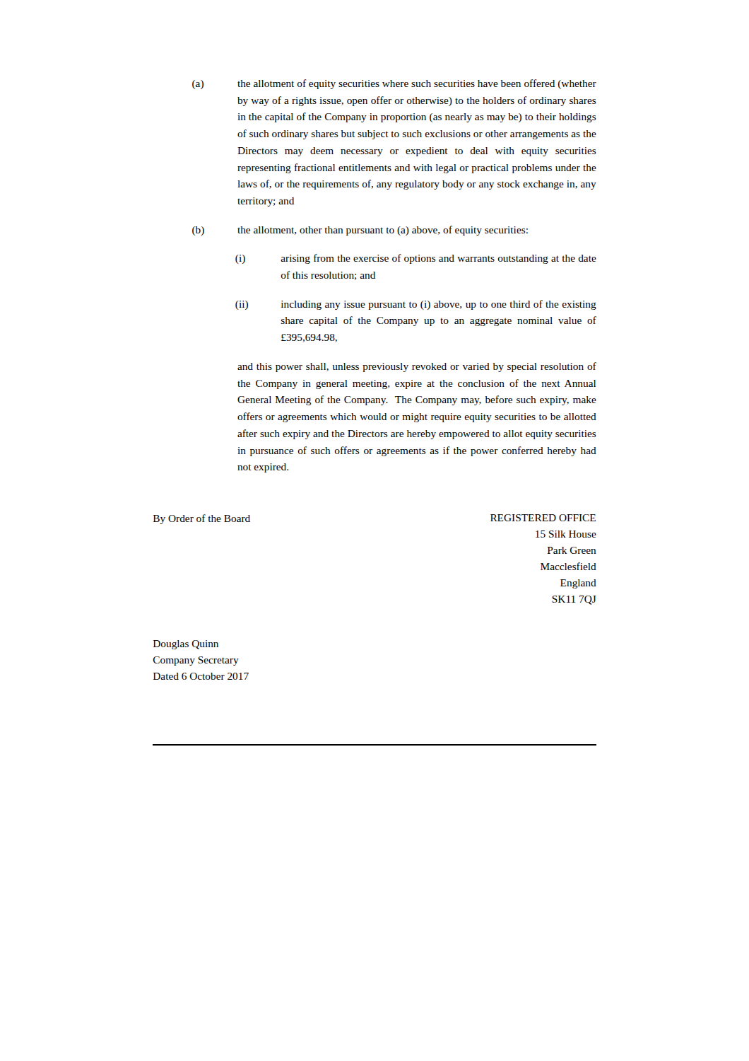(a)
the allotment of equity securities where such securities have been offered (whether by way of a rights issue, open offer or otherwise) to the holders of ordinary shares in the capital of the Company in proportion (as nearly as may be) to their holdings of such ordinary shares but subject to such exclusions or other arrangements as the Directors may deem necessary or expedient to deal with equity securities representing fractional entitlements and with legal or practical problems under the laws of, or the requirements of, any regulatory body or any stock exchange in, any territory; and
(b)
the allotment, other than pursuant to (a) above, of equity securities:
(i)
arising from the exercise of options and warrants outstanding at the date of this resolution; and
(ii)
including any issue pursuant to (i) above, up to one third of the existing share capital of the Company up to an aggregate nominal value of £395,694.98,
and this power shall, unless previously revoked or varied by special resolution of the Company in general meeting, expire at the conclusion of the next Annual General Meeting of the Company. The Company may, before such expiry, make offers or agreements which would or might require equity securities to be allotted after such expiry and the Directors are hereby empowered to allot equity securities in pursuance of such offers or agreements as if the power conferred hereby had not expired.
By Order of the Board
REGISTERED OFFICE
15 Silk House
Park Green
Macclesfield
England
SK11 7QJ
Douglas Quinn
Company Secretary
Dated 6 October 2017